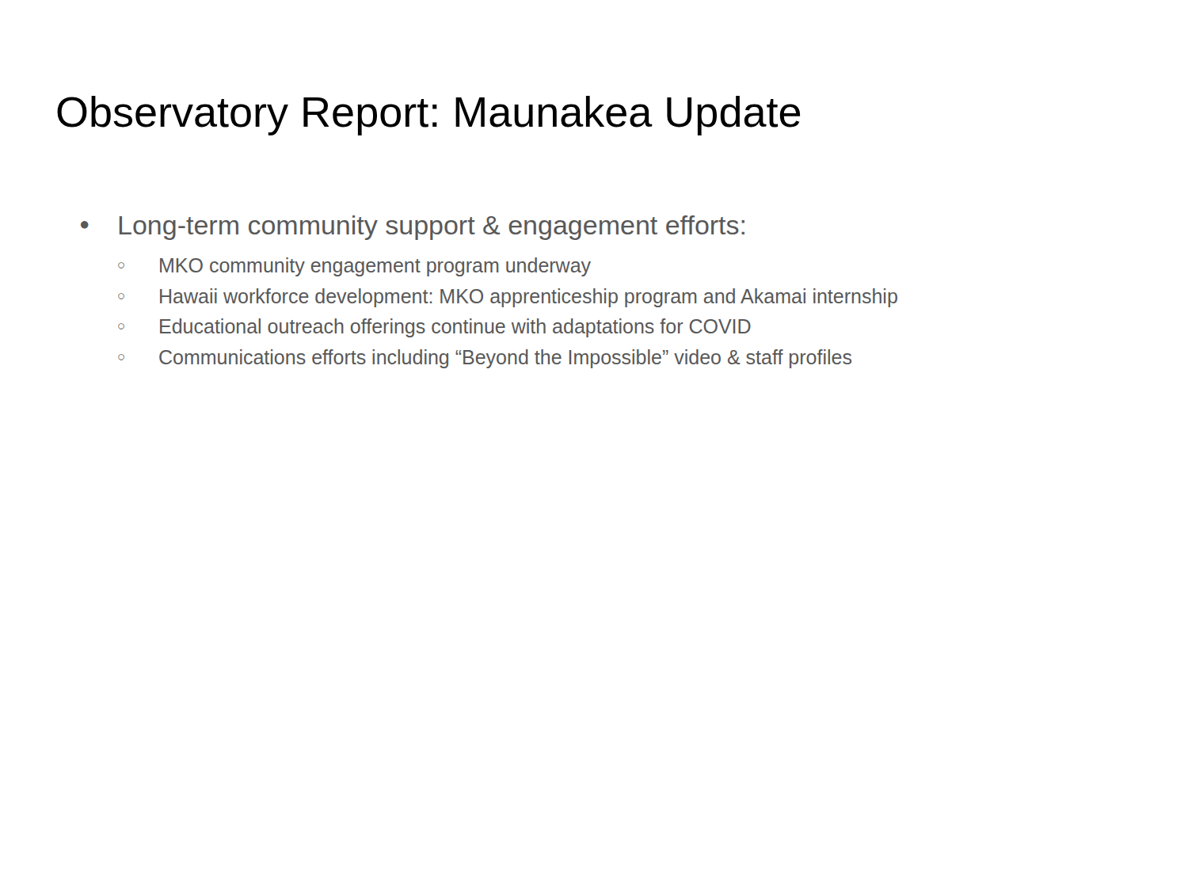Observatory Report: Maunakea Update
Long-term community support & engagement efforts:
MKO community engagement program underway
Hawaii workforce development: MKO apprenticeship program and Akamai internship
Educational outreach offerings continue with adaptations for COVID
Communications efforts including “Beyond the Impossible” video & staff profiles